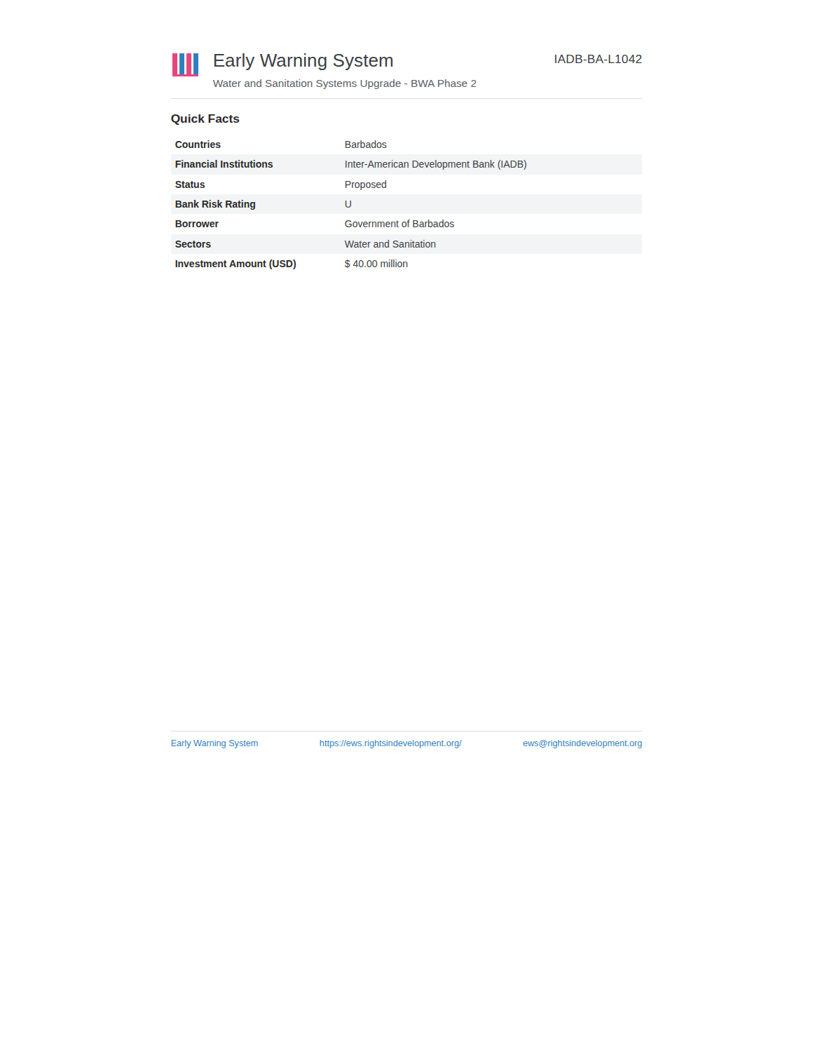Early Warning System
Water and Sanitation Systems Upgrade - BWA Phase 2
IADB-BA-L1042
Quick Facts
| Countries | Barbados |
| Financial Institutions | Inter-American Development Bank (IADB) |
| Status | Proposed |
| Bank Risk Rating | U |
| Borrower | Government of Barbados |
| Sectors | Water and Sanitation |
| Investment Amount (USD) | $ 40.00 million |
Early Warning System
https://ews.rightsindevelopment.org/
ews@rightsindevelopment.org